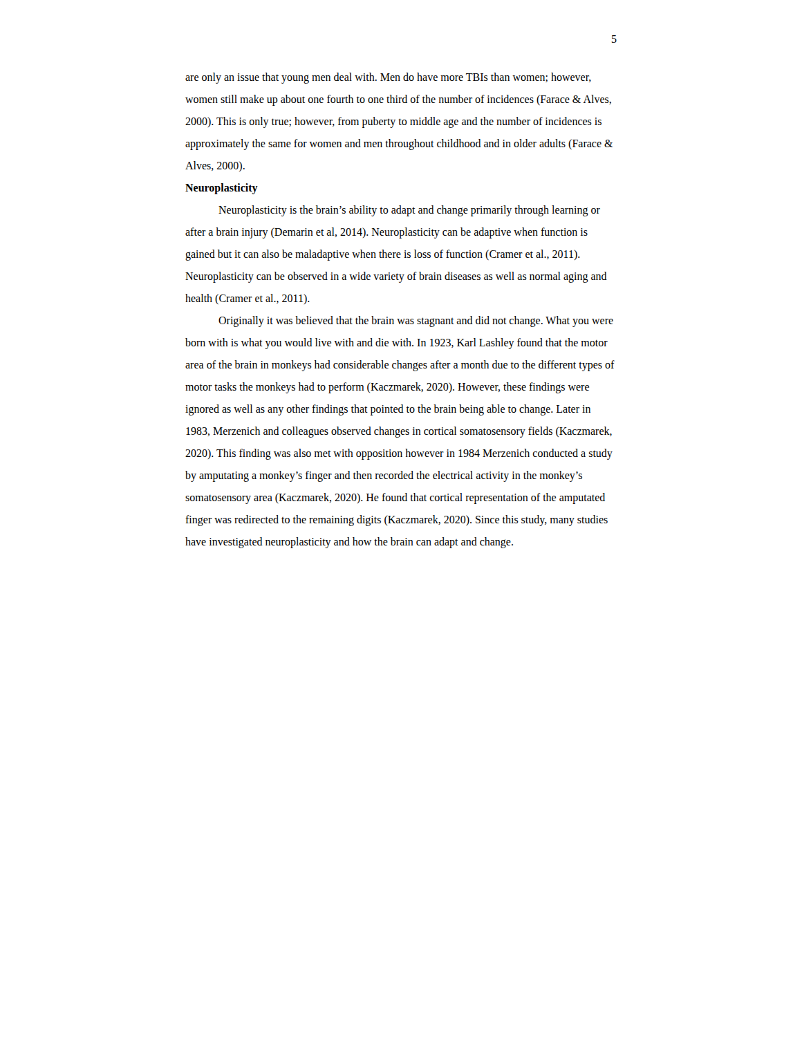5
are only an issue that young men deal with. Men do have more TBIs than women; however, women still make up about one fourth to one third of the number of incidences (Farace & Alves, 2000). This is only true; however, from puberty to middle age and the number of incidences is approximately the same for women and men throughout childhood and in older adults (Farace & Alves, 2000).
Neuroplasticity
Neuroplasticity is the brain’s ability to adapt and change primarily through learning or after a brain injury (Demarin et al, 2014). Neuroplasticity can be adaptive when function is gained but it can also be maladaptive when there is loss of function (Cramer et al., 2011). Neuroplasticity can be observed in a wide variety of brain diseases as well as normal aging and health (Cramer et al., 2011).
Originally it was believed that the brain was stagnant and did not change. What you were born with is what you would live with and die with. In 1923, Karl Lashley found that the motor area of the brain in monkeys had considerable changes after a month due to the different types of motor tasks the monkeys had to perform (Kaczmarek, 2020). However, these findings were ignored as well as any other findings that pointed to the brain being able to change. Later in 1983, Merzenich and colleagues observed changes in cortical somatosensory fields (Kaczmarek, 2020). This finding was also met with opposition however in 1984 Merzenich conducted a study by amputating a monkey’s finger and then recorded the electrical activity in the monkey’s somatosensory area (Kaczmarek, 2020). He found that cortical representation of the amputated finger was redirected to the remaining digits (Kaczmarek, 2020). Since this study, many studies have investigated neuroplasticity and how the brain can adapt and change.